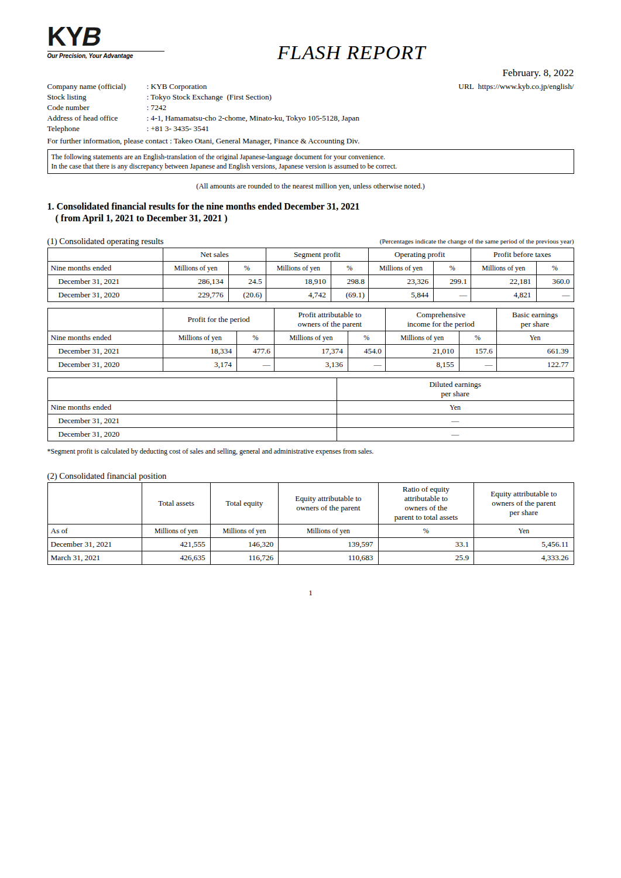KYB
Our Precision, Your Advantage
FLASH REPORT
February. 8, 2022
| Company name (official) | : KYB Corporation | URL https://www.kyb.co.jp/english/ |
| Stock listing | : Tokyo Stock Exchange (First Section) |
| Code number | : 7242 |
| Address of head office | : 4-1, Hamamatsu-cho 2-chome, Minato-ku, Tokyo 105-5128, Japan |
| Telephone | : +81 3- 3435- 3541 |
For further information, please contact : Takeo Otani, General Manager, Finance & Accounting Div.
The following statements are an English-translation of the original Japanese-language document for your convenience.
In the case that there is any discrepancy between Japanese and English versions, Japanese version is assumed to be correct.
(All amounts are rounded to the nearest million yen, unless otherwise noted.)
1. Consolidated financial results for the nine months ended December 31, 2021
( from April 1, 2021 to December 31, 2021 )
(1) Consolidated operating results
(Percentages indicate the change of the same period of the previous year)
| | Net sales | Segment profit | Operating profit | Profit before taxes |
| --- | --- | --- | --- | --- |
| Nine months ended | Millions of yen | % | Millions of yen | % | Millions of yen | % | Millions of yen | % |
| December 31, 2021 | 286,134 | 24.5 | 18,910 | 298.8 | 23,326 | 299.1 | 22,181 | 360.0 |
| December 31, 2020 | 229,776 | (20.6) | 4,742 | (69.1) | 5,844 | — | 4,821 | — |
| | Profit for the period | Profit attributable to owners of the parent | Comprehensive income for the period | Basic earnings per share |
| --- | --- | --- | --- | --- |
| Nine months ended | Millions of yen | % | Millions of yen | % | Millions of yen | % | Yen |
| December 31, 2021 | 18,334 | 477.6 | 17,374 | 454.0 | 21,010 | 157.6 | 661.39 |
| December 31, 2020 | 3,174 | — | 3,136 | — | 8,155 | — | 122.77 |
| | Diluted earnings per share |
| --- | --- |
| Nine months ended | Yen |
| December 31, 2021 | — |
| December 31, 2020 | — |
*Segment profit is calculated by deducting cost of sales and selling, general and administrative expenses from sales.
(2) Consolidated financial position
| | Total assets | Total equity | Equity attributable to owners of the parent | Ratio of equity attributable to owners of the parent to total assets | Equity attributable to owners of the parent per share |
| --- | --- | --- | --- | --- | --- |
| As of | Millions of yen | Millions of yen | Millions of yen | % | Yen |
| December 31, 2021 | 421,555 | 146,320 | 139,597 | 33.1 | 5,456.11 |
| March 31, 2021 | 426,635 | 116,726 | 110,683 | 25.9 | 4,333.26 |
1